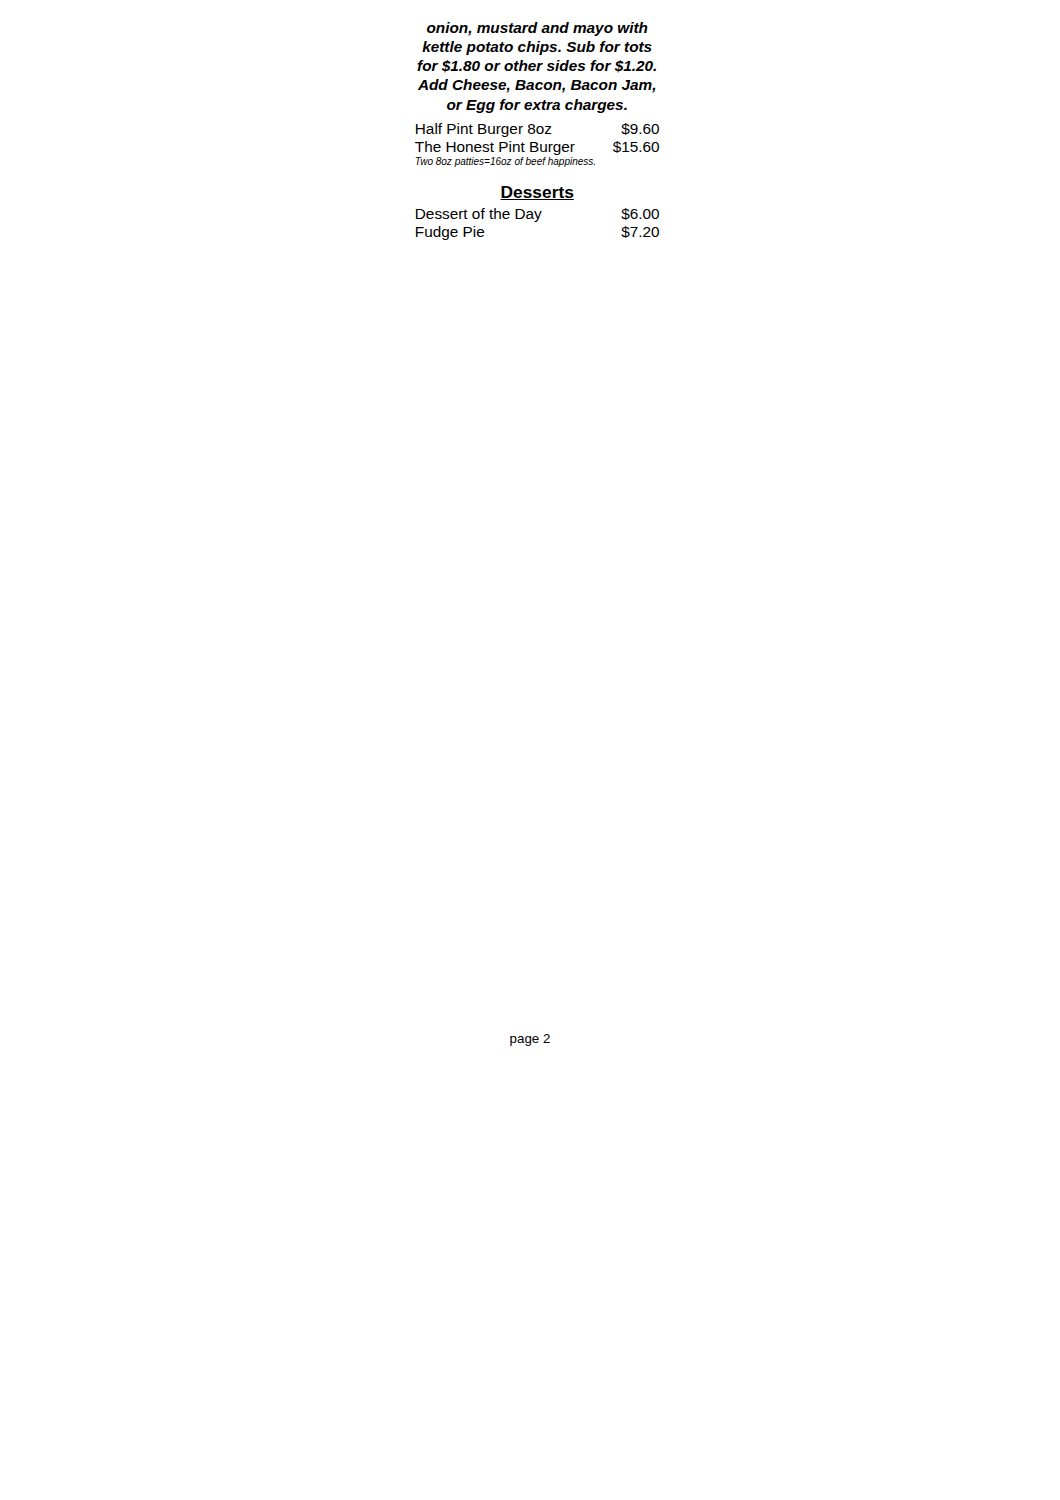onion, mustard and mayo with kettle potato chips. Sub for tots for $1.80 or other sides for $1.20. Add Cheese, Bacon, Bacon Jam, or Egg for extra charges.
| Half Pint Burger 8oz | $9.60 |
| The Honest Pint Burger | $15.60 |
| Two 8oz patties=16oz of beef happiness. |
Desserts
| Dessert of the Day | $6.00 |
| Fudge Pie | $7.20 |
page 2